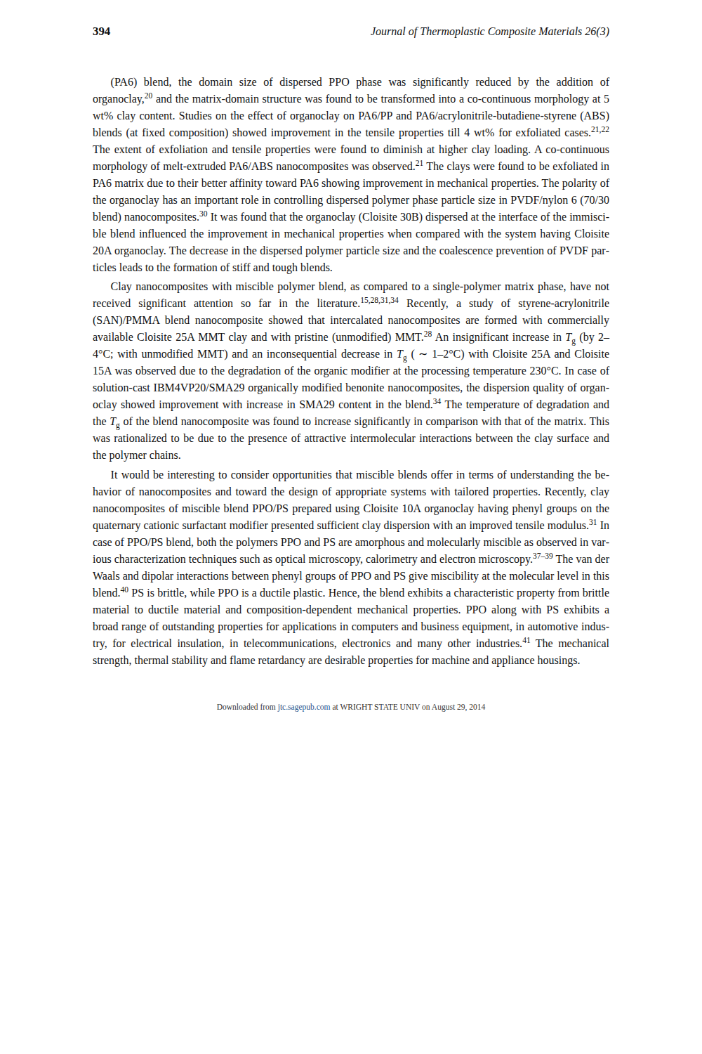394 Journal of Thermoplastic Composite Materials 26(3)
(PA6) blend, the domain size of dispersed PPO phase was significantly reduced by the addition of organoclay,20 and the matrix-domain structure was found to be transformed into a co-continuous morphology at 5 wt% clay content. Studies on the effect of organoclay on PA6/PP and PA6/acrylonitrile-butadiene-styrene (ABS) blends (at fixed composition) showed improvement in the tensile properties till 4 wt% for exfoliated cases.21,22 The extent of exfoliation and tensile properties were found to diminish at higher clay loading. A co-continuous morphology of melt-extruded PA6/ABS nanocomposites was observed.21 The clays were found to be exfoliated in PA6 matrix due to their better affinity toward PA6 showing improvement in mechanical properties. The polarity of the organoclay has an important role in controlling dispersed polymer phase particle size in PVDF/nylon 6 (70/30 blend) nanocomposites.30 It was found that the organoclay (Cloisite 30B) dispersed at the interface of the immiscible blend influenced the improvement in mechanical properties when compared with the system having Cloisite 20A organoclay. The decrease in the dispersed polymer particle size and the coalescence prevention of PVDF particles leads to the formation of stiff and tough blends.
Clay nanocomposites with miscible polymer blend, as compared to a single-polymer matrix phase, have not received significant attention so far in the literature.15,28,31,34 Recently, a study of styrene-acrylonitrile (SAN)/PMMA blend nanocomposite showed that intercalated nanocomposites are formed with commercially available Cloisite 25A MMT clay and with pristine (unmodified) MMT.28 An insignificant increase in Tg (by 2–4°C; with unmodified MMT) and an inconsequential decrease in Tg ( ∼ 1–2°C) with Cloisite 25A and Cloisite 15A was observed due to the degradation of the organic modifier at the processing temperature 230°C. In case of solution-cast IBM4VP20/SMA29 organically modified benonite nanocomposites, the dispersion quality of organoclay showed improvement with increase in SMA29 content in the blend.34 The temperature of degradation and the Tg of the blend nanocomposite was found to increase significantly in comparison with that of the matrix. This was rationalized to be due to the presence of attractive intermolecular interactions between the clay surface and the polymer chains.
It would be interesting to consider opportunities that miscible blends offer in terms of understanding the behavior of nanocomposites and toward the design of appropriate systems with tailored properties. Recently, clay nanocomposites of miscible blend PPO/PS prepared using Cloisite 10A organoclay having phenyl groups on the quaternary cationic surfactant modifier presented sufficient clay dispersion with an improved tensile modulus.31 In case of PPO/PS blend, both the polymers PPO and PS are amorphous and molecularly miscible as observed in various characterization techniques such as optical microscopy, calorimetry and electron microscopy.37–39 The van der Waals and dipolar interactions between phenyl groups of PPO and PS give miscibility at the molecular level in this blend.40 PS is brittle, while PPO is a ductile plastic. Hence, the blend exhibits a characteristic property from brittle material to ductile material and composition-dependent mechanical properties. PPO along with PS exhibits a broad range of outstanding properties for applications in computers and business equipment, in automotive industry, for electrical insulation, in telecommunications, electronics and many other industries.41 The mechanical strength, thermal stability and flame retardancy are desirable properties for machine and appliance housings.
Downloaded from jtc.sagepub.com at WRIGHT STATE UNIV on August 29, 2014